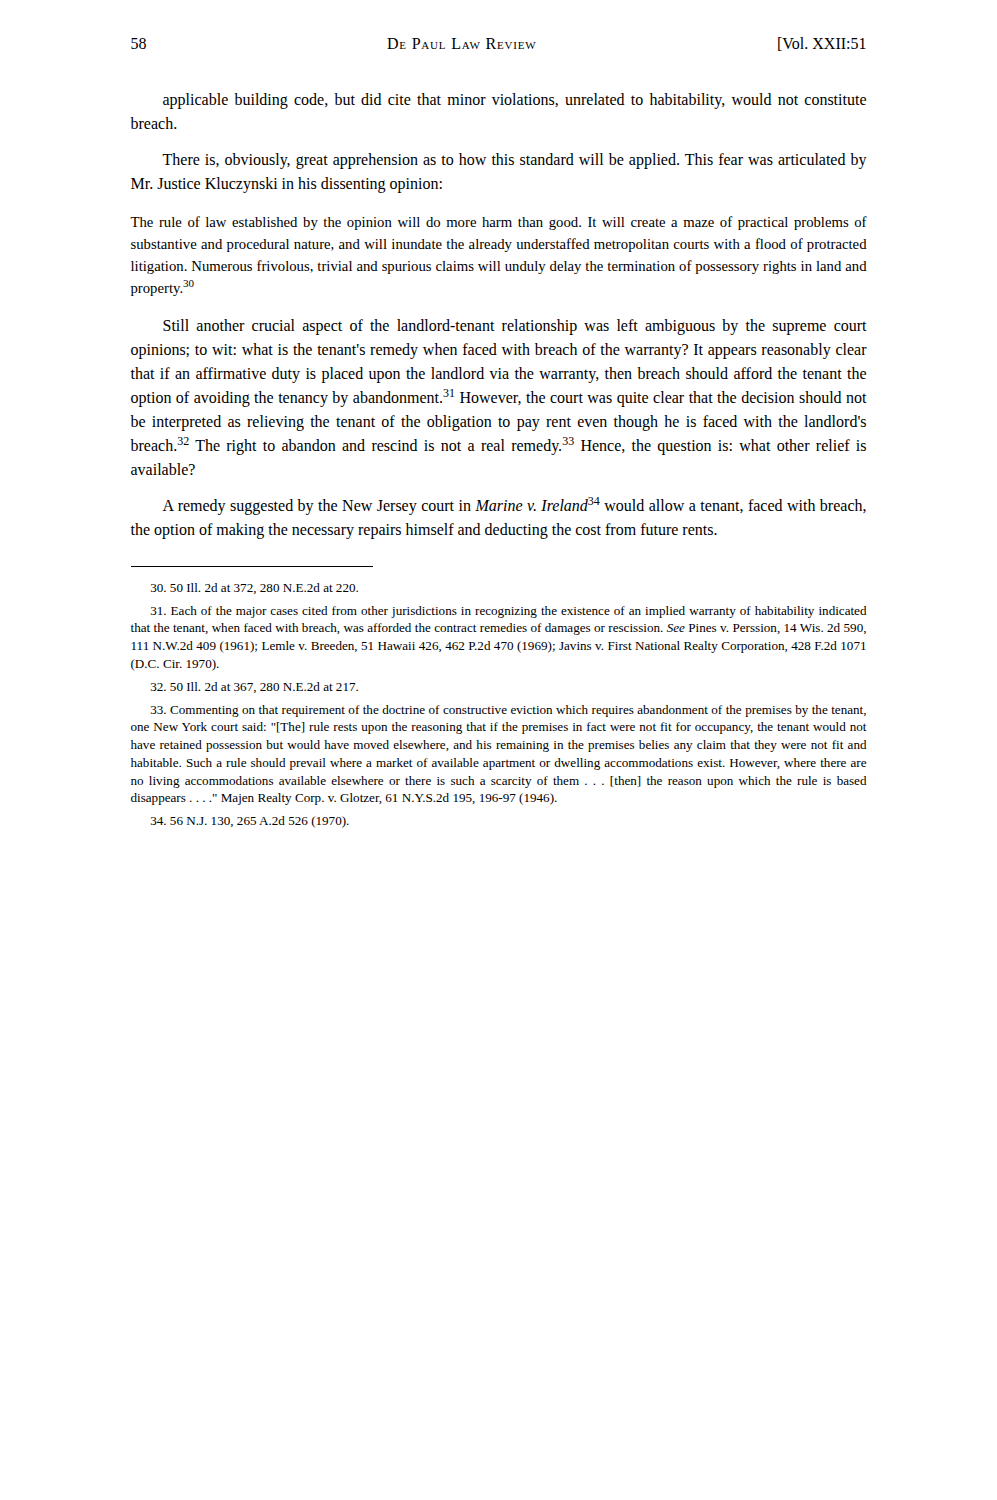58 De Paul Law Review [Vol. XXII:51
applicable building code, but did cite that minor violations, unrelated to habitability, would not constitute breach.
There is, obviously, great apprehension as to how this standard will be applied. This fear was articulated by Mr. Justice Kluczynski in his dissenting opinion:
The rule of law established by the opinion will do more harm than good. It will create a maze of practical problems of substantive and procedural nature, and will inundate the already understaffed metropolitan courts with a flood of protracted litigation. Numerous frivolous, trivial and spurious claims will unduly delay the termination of possessory rights in land and property.30
Still another crucial aspect of the landlord-tenant relationship was left ambiguous by the supreme court opinions; to wit: what is the tenant's remedy when faced with breach of the warranty? It appears reasonably clear that if an affirmative duty is placed upon the landlord via the warranty, then breach should afford the tenant the option of avoiding the tenancy by abandonment.31 However, the court was quite clear that the decision should not be interpreted as relieving the tenant of the obligation to pay rent even though he is faced with the landlord's breach.32 The right to abandon and rescind is not a real remedy.33 Hence, the question is: what other relief is available?
A remedy suggested by the New Jersey court in Marine v. Ireland34 would allow a tenant, faced with breach, the option of making the necessary repairs himself and deducting the cost from future rents.
30. 50 Ill. 2d at 372, 280 N.E.2d at 220.
31. Each of the major cases cited from other jurisdictions in recognizing the existence of an implied warranty of habitability indicated that the tenant, when faced with breach, was afforded the contract remedies of damages or rescission. See Pines v. Perssion, 14 Wis. 2d 590, 111 N.W.2d 409 (1961); Lemle v. Breeden, 51 Hawaii 426, 462 P.2d 470 (1969); Javins v. First National Realty Corporation, 428 F.2d 1071 (D.C. Cir. 1970).
32. 50 Ill. 2d at 367, 280 N.E.2d at 217.
33. Commenting on that requirement of the doctrine of constructive eviction which requires abandonment of the premises by the tenant, one New York court said: "[The] rule rests upon the reasoning that if the premises in fact were not fit for occupancy, the tenant would not have retained possession but would have moved elsewhere, and his remaining in the premises belies any claim that they were not fit and habitable. Such a rule should prevail where a market of available apartment or dwelling accommodations exist. However, where there are no living accommodations available elsewhere or there is such a scarcity of them . . . [then] the reason upon which the rule is based disappears . . . ." Majen Realty Corp. v. Glotzer, 61 N.Y.S.2d 195, 196-97 (1946).
34. 56 N.J. 130, 265 A.2d 526 (1970).